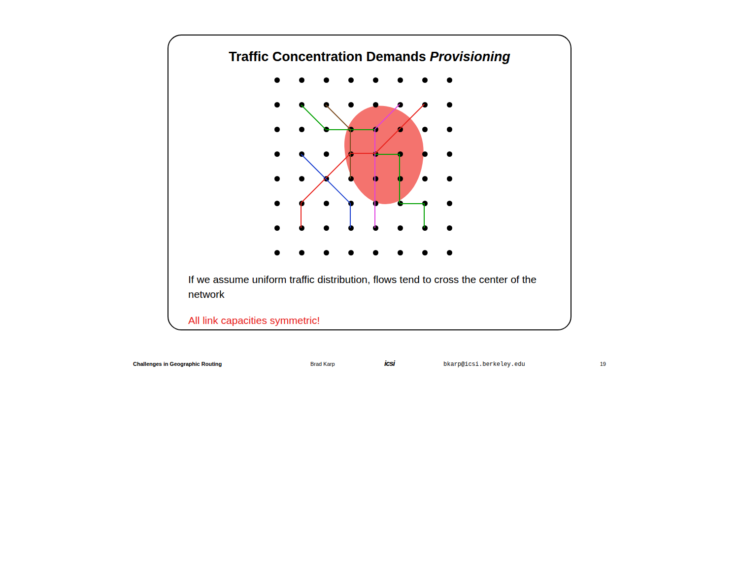Traffic Concentration Demands Provisioning
If we assume uniform traffic distribution, flows tend to cross the center of the network All link capacities symmetric!
Challenges in Geographic Routing Brad Karp icsi bkarp@icsi.berkeley.edu 19